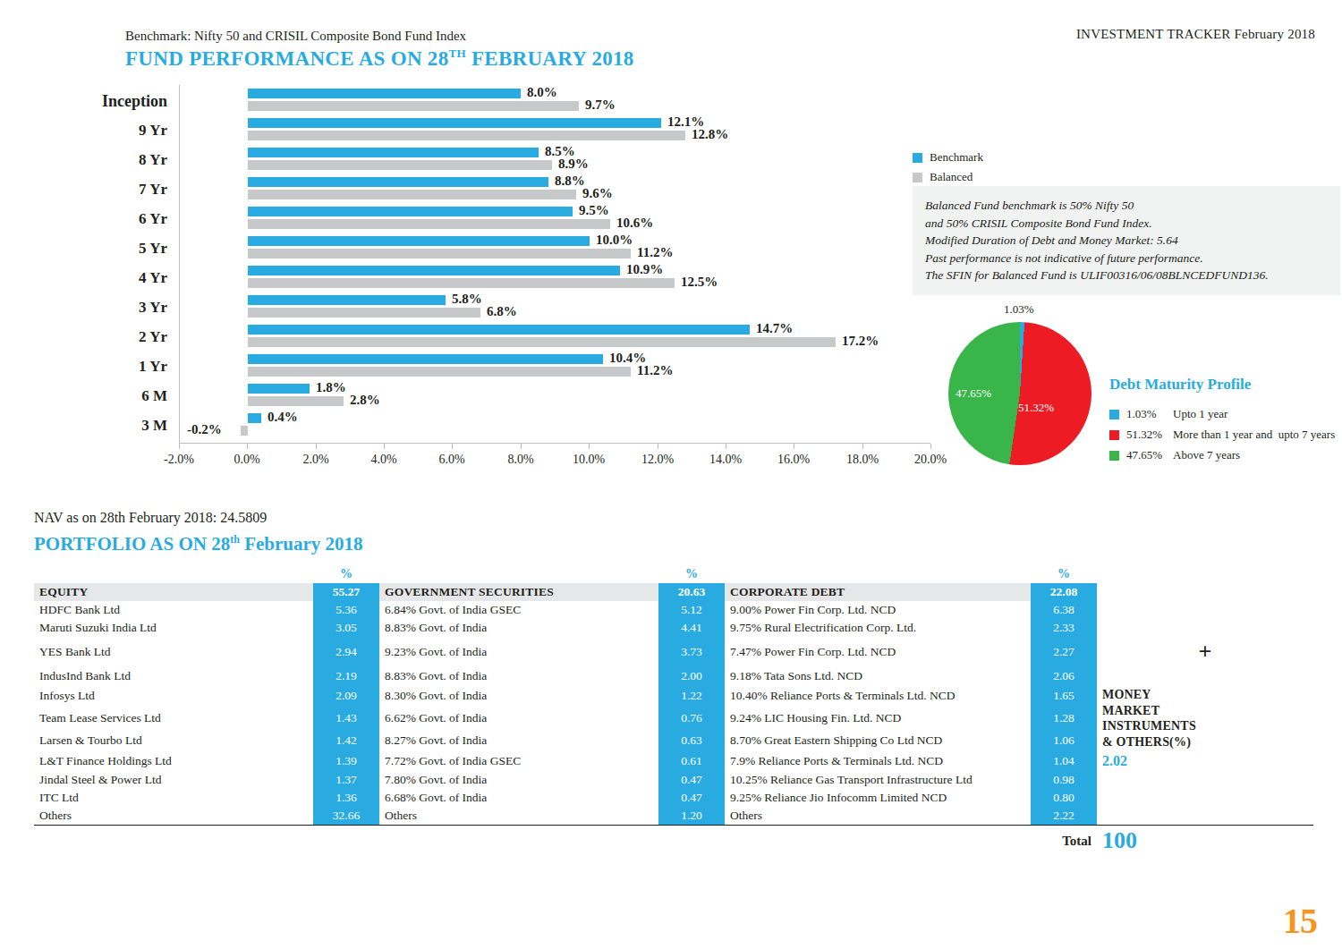Benchmark: Nifty 50 and CRISIL Composite Bond Fund Index
FUND PERFORMANCE AS ON 28TH FEBRUARY 2018
INVESTMENT TRACKER February 2018
Inception
9 Yr
8 Yr
7 Yr
6 Yr
5 Yr
4 Yr
3 Yr
2 Yr
1 Yr
6 M
3 M
8.0%
9.7%
12.1%
12.8%
8.5%
8.9%
8.8%
9.6%
9.5%
10.6%
10.0%
11.2%
10.9%
12.5%
5.8%
6.8%
14.7%
17.2%
10.4%
11.2%
1.8%
2.8%
0.4%
-0.2%
-2.0%
0.0%
2.0%
4.0%
6.0%
8.0%
10.0%
12.0%
14.0%
16.0%
18.0%
20.0%
Benchmark
Balanced
Balanced Fund benchmark is 50% Nifty 50
and 50% CRISIL Composite Bond Fund Index.
Modified Duration of Debt and Money Market: 5.64
Past performance is not indicative of future performance.
The SFIN for Balanced Fund is ULIF00316/06/08BLNCEDFUND136.
1.03%
51.32%
47.65%
Debt Maturity Profile
1.03% Upto 1 year
51.32% More than 1 year and upto 7 years
47.65% Above 7 years
NAV as on 28th February 2018: 24.5809
PORTFOLIO AS ON 28th February 2018
| | % | | % | | % | |
| EQUITY | 55.27 | GOVERNMENT SECURITIES | 20.63 | CORPORATE DEBT | 22.08 | |
| HDFC Bank Ltd | 5.36 | 6.84% Govt. of India GSEC | 5.12 | 9.00% Power Fin Corp. Ltd. NCD | 6.38 | |
| Maruti Suzuki India Ltd | 3.05 | 8.83% Govt. of India | 4.41 | 9.75% Rural Electrification Corp. Ltd. | 2.33 |
| YES Bank Ltd | 2.94 | 9.23% Govt. of India | 3.73 | 7.47% Power Fin Corp. Ltd. NCD | 2.27 | + |
| IndusInd Bank Ltd | 2.19 | 8.83% Govt. of India | 2.00 | 9.18% Tata Sons Ltd. NCD | 2.06 | |
| Infosys Ltd | 2.09 | 8.30% Govt. of India | 1.22 | 10.40% Reliance Ports & Terminals Ltd. NCD | 1.65 | MONEY MARKET INSTRUMENTS & OTHERS(%) |
| Team Lease Services Ltd | 1.43 | 6.62% Govt. of India | 0.76 | 9.24% LIC Housing Fin. Ltd. NCD | 1.28 |
| Larsen & Tourbo Ltd | 1.42 | 8.27% Govt. of India | 0.63 | 8.70% Great Eastern Shipping Co Ltd NCD | 1.06 |
| L&T Finance Holdings Ltd | 1.39 | 7.72% Govt. of India GSEC | 0.61 | 7.9% Reliance Ports & Terminals Ltd. NCD | 1.04 | 2.02 |
| Jindal Steel & Power Ltd | 1.37 | 7.80% Govt. of India | 0.47 | 10.25% Reliance Gas Transport Infrastructure Ltd | 0.98 | |
| ITC Ltd | 1.36 | 6.68% Govt. of India | 0.47 | 9.25% Reliance Jio Infocomm Limited NCD | 0.80 | |
| Others | 32.66 | Others | 1.20 | Others | 2.22 | |
| | Total | 100 |
15